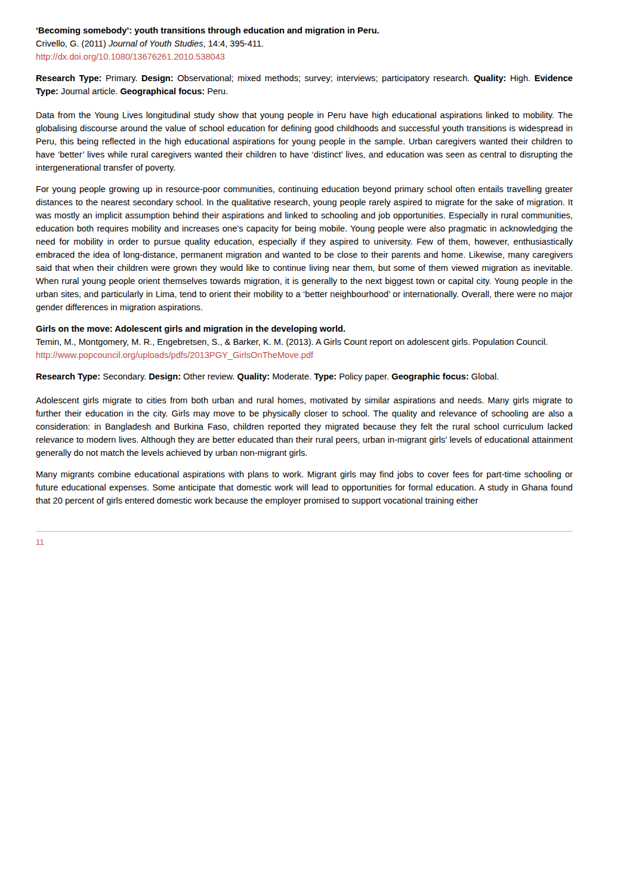‘Becoming somebody’: youth transitions through education and migration in Peru.
Crivello, G. (2011) Journal of Youth Studies, 14:4, 395-411.
http://dx.doi.org/10.1080/13676261.2010.538043
Research Type: Primary. Design: Observational; mixed methods; survey; interviews; participatory research. Quality: High. Evidence Type: Journal article. Geographical focus: Peru.
Data from the Young Lives longitudinal study show that young people in Peru have high educational aspirations linked to mobility. The globalising discourse around the value of school education for defining good childhoods and successful youth transitions is widespread in Peru, this being reflected in the high educational aspirations for young people in the sample. Urban caregivers wanted their children to have ‘better’ lives while rural caregivers wanted their children to have ‘distinct’ lives, and education was seen as central to disrupting the intergenerational transfer of poverty.
For young people growing up in resource-poor communities, continuing education beyond primary school often entails travelling greater distances to the nearest secondary school. In the qualitative research, young people rarely aspired to migrate for the sake of migration. It was mostly an implicit assumption behind their aspirations and linked to schooling and job opportunities. Especially in rural communities, education both requires mobility and increases one’s capacity for being mobile. Young people were also pragmatic in acknowledging the need for mobility in order to pursue quality education, especially if they aspired to university. Few of them, however, enthusiastically embraced the idea of long-distance, permanent migration and wanted to be close to their parents and home. Likewise, many caregivers said that when their children were grown they would like to continue living near them, but some of them viewed migration as inevitable. When rural young people orient themselves towards migration, it is generally to the next biggest town or capital city. Young people in the urban sites, and particularly in Lima, tend to orient their mobility to a ‘better neighbourhood’ or internationally. Overall, there were no major gender differences in migration aspirations.
Girls on the move: Adolescent girls and migration in the developing world.
Temin, M., Montgomery, M. R., Engebretsen, S., & Barker, K. M. (2013). A Girls Count report on adolescent girls. Population Council.
http://www.popcouncil.org/uploads/pdfs/2013PGY_GirlsOnTheMove.pdf
Research Type: Secondary. Design: Other review. Quality: Moderate. Type: Policy paper. Geographic focus: Global.
Adolescent girls migrate to cities from both urban and rural homes, motivated by similar aspirations and needs. Many girls migrate to further their education in the city. Girls may move to be physically closer to school. The quality and relevance of schooling are also a consideration: in Bangladesh and Burkina Faso, children reported they migrated because they felt the rural school curriculum lacked relevance to modern lives. Although they are better educated than their rural peers, urban in-migrant girls’ levels of educational attainment generally do not match the levels achieved by urban non-migrant girls.
Many migrants combine educational aspirations with plans to work. Migrant girls may find jobs to cover fees for part-time schooling or future educational expenses. Some anticipate that domestic work will lead to opportunities for formal education. A study in Ghana found that 20 percent of girls entered domestic work because the employer promised to support vocational training either
11